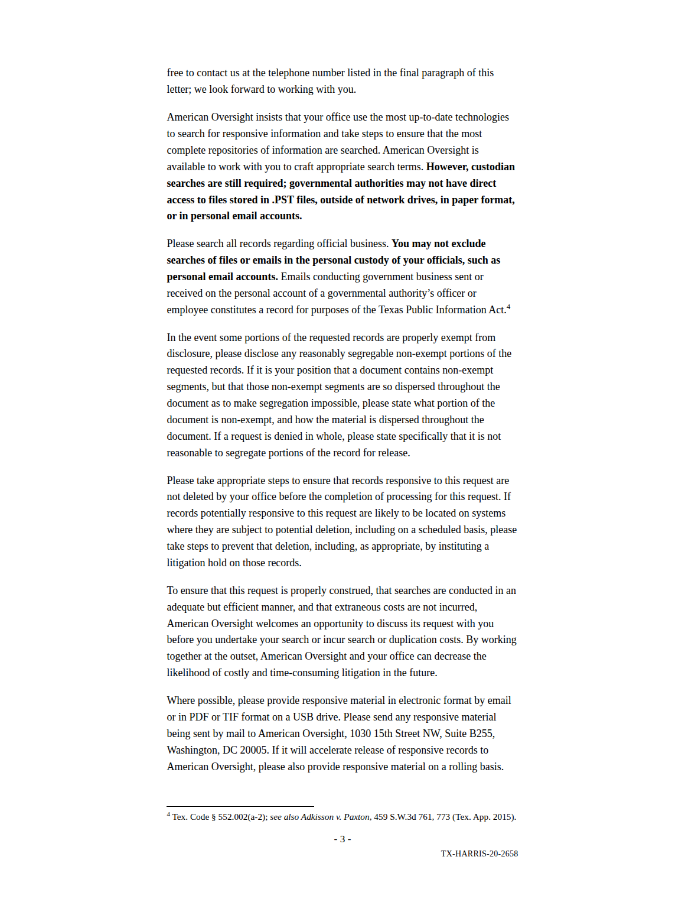free to contact us at the telephone number listed in the final paragraph of this letter; we look forward to working with you.
American Oversight insists that your office use the most up-to-date technologies to search for responsive information and take steps to ensure that the most complete repositories of information are searched. American Oversight is available to work with you to craft appropriate search terms. However, custodian searches are still required; governmental authorities may not have direct access to files stored in .PST files, outside of network drives, in paper format, or in personal email accounts.
Please search all records regarding official business. You may not exclude searches of files or emails in the personal custody of your officials, such as personal email accounts. Emails conducting government business sent or received on the personal account of a governmental authority’s officer or employee constitutes a record for purposes of the Texas Public Information Act.4
In the event some portions of the requested records are properly exempt from disclosure, please disclose any reasonably segregable non-exempt portions of the requested records. If it is your position that a document contains non-exempt segments, but that those non-exempt segments are so dispersed throughout the document as to make segregation impossible, please state what portion of the document is non-exempt, and how the material is dispersed throughout the document. If a request is denied in whole, please state specifically that it is not reasonable to segregate portions of the record for release.
Please take appropriate steps to ensure that records responsive to this request are not deleted by your office before the completion of processing for this request. If records potentially responsive to this request are likely to be located on systems where they are subject to potential deletion, including on a scheduled basis, please take steps to prevent that deletion, including, as appropriate, by instituting a litigation hold on those records.
To ensure that this request is properly construed, that searches are conducted in an adequate but efficient manner, and that extraneous costs are not incurred, American Oversight welcomes an opportunity to discuss its request with you before you undertake your search or incur search or duplication costs. By working together at the outset, American Oversight and your office can decrease the likelihood of costly and time-consuming litigation in the future.
Where possible, please provide responsive material in electronic format by email or in PDF or TIF format on a USB drive. Please send any responsive material being sent by mail to American Oversight, 1030 15th Street NW, Suite B255, Washington, DC 20005. If it will accelerate release of responsive records to American Oversight, please also provide responsive material on a rolling basis.
4 Tex. Code § 552.002(a-2); see also Adkisson v. Paxton, 459 S.W.3d 761, 773 (Tex. App. 2015).
- 3 -
TX-HARRIS-20-2658